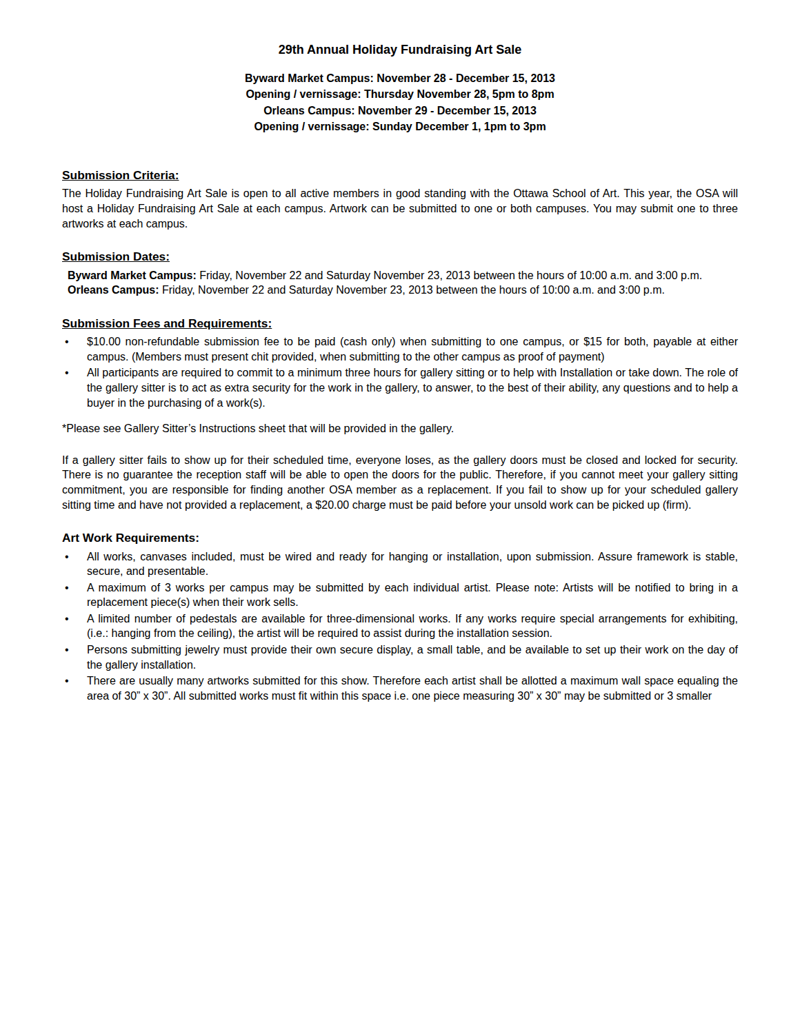29th Annual Holiday Fundraising Art Sale
Byward Market Campus: November 28 - December 15, 2013
Opening / vernissage: Thursday November 28, 5pm to 8pm
Orleans Campus: November 29 - December 15, 2013
Opening / vernissage: Sunday December 1, 1pm to 3pm
Submission Criteria:
The Holiday Fundraising Art Sale is open to all active members in good standing with the Ottawa School of Art. This year, the OSA will host a Holiday Fundraising Art Sale at each campus. Artwork can be submitted to one or both campuses. You may submit one to three artworks at each campus.
Submission Dates:
Byward Market Campus: Friday, November 22 and Saturday November 23, 2013 between the hours of 10:00 a.m. and 3:00 p.m.
Orleans Campus: Friday, November 22 and Saturday November 23, 2013 between the hours of 10:00 a.m. and 3:00 p.m.
Submission Fees and Requirements:
$10.00 non-refundable submission fee to be paid (cash only) when submitting to one campus, or $15 for both, payable at either campus. (Members must present chit provided, when submitting to the other campus as proof of payment)
All participants are required to commit to a minimum three hours for gallery sitting or to help with Installation or take down. The role of the gallery sitter is to act as extra security for the work in the gallery, to answer, to the best of their ability, any questions and to help a buyer in the purchasing of a work(s).
*Please see Gallery Sitter’s Instructions sheet that will be provided in the gallery.
If a gallery sitter fails to show up for their scheduled time, everyone loses, as the gallery doors must be closed and locked for security. There is no guarantee the reception staff will be able to open the doors for the public. Therefore, if you cannot meet your gallery sitting commitment, you are responsible for finding another OSA member as a replacement. If you fail to show up for your scheduled gallery sitting time and have not provided a replacement, a $20.00 charge must be paid before your unsold work can be picked up (firm).
Art Work Requirements:
All works, canvases included, must be wired and ready for hanging or installation, upon submission. Assure framework is stable, secure, and presentable.
A maximum of 3 works per campus may be submitted by each individual artist. Please note: Artists will be notified to bring in a replacement piece(s) when their work sells.
A limited number of pedestals are available for three-dimensional works. If any works require special arrangements for exhibiting, (i.e.: hanging from the ceiling), the artist will be required to assist during the installation session.
Persons submitting jewelry must provide their own secure display, a small table, and be available to set up their work on the day of the gallery installation.
There are usually many artworks submitted for this show. Therefore each artist shall be allotted a maximum wall space equaling the area of 30” x 30”. All submitted works must fit within this space i.e. one piece measuring 30” x 30” may be submitted or 3 smaller